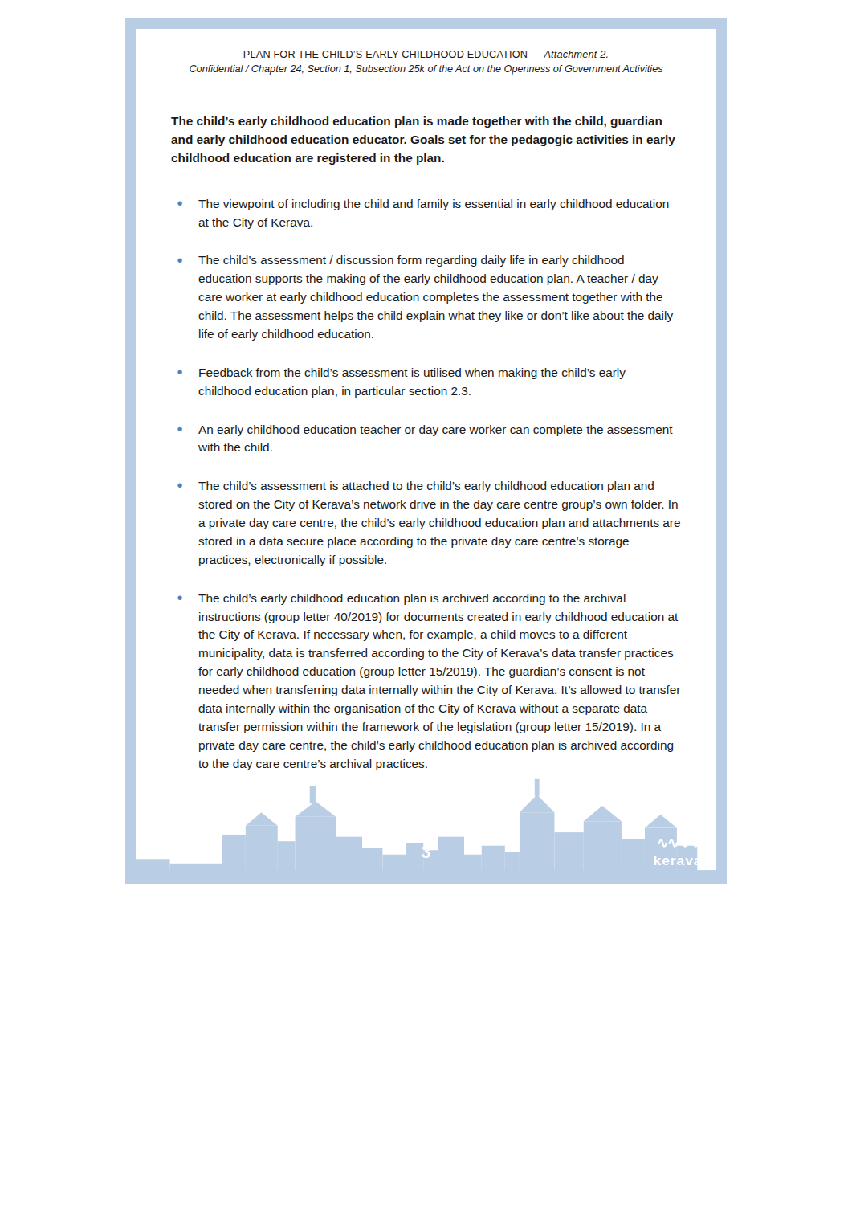PLAN FOR THE CHILD’S EARLY CHILDHOOD EDUCATION — Attachment 2.
Confidential / Chapter 24, Section 1, Subsection 25k of the Act on the Openness of Government Activities
The child’s early childhood education plan is made together with the child, guardian and early childhood education educator. Goals set for the pedagogic activities in early childhood education are registered in the plan.
The viewpoint of including the child and family is essential in early childhood education at the City of Kerava.
The child’s assessment / discussion form regarding daily life in early childhood education supports the making of the early childhood education plan. A teacher / day care worker at early childhood education completes the assessment together with the child. The assessment helps the child explain what they like or don’t like about the daily life of early childhood education.
Feedback from the child’s assessment is utilised when making the child’s early childhood education plan, in particular section 2.3.
An early childhood education teacher or day care worker can complete the assessment with the child.
The child’s assessment is attached to the child’s early childhood education plan and stored on the City of Kerava’s network drive in the day care centre group’s own folder. In a private day care centre, the child’s early childhood education plan and attachments are stored in a data secure place according to the private day care centre’s storage practices, electronically if possible.
The child’s early childhood education plan is archived according to the archival instructions (group letter 40/2019) for documents created in early childhood education at the City of Kerava. If necessary when, for example, a child moves to a different municipality, data is transferred according to the City of Kerava’s data transfer practices for early childhood education (group letter 15/2019). The guardian’s consent is not needed when transferring data internally within the City of Kerava. It’s allowed to transfer data internally within the organisation of the City of Kerava without a separate data transfer permission within the framework of the legislation (group letter 15/2019). In a private day care centre, the child’s early childhood education plan is archived according to the day care centre’s archival practices.
3
∿∿∿∿
kerava